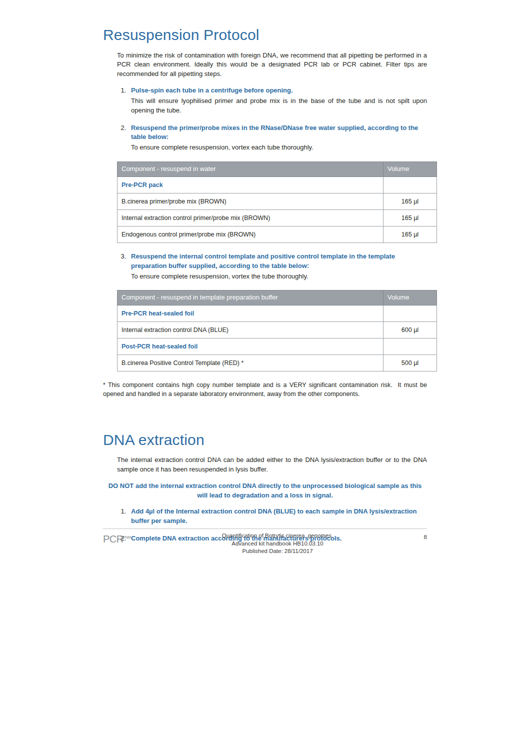Resuspension Protocol
To minimize the risk of contamination with foreign DNA, we recommend that all pipetting be performed in a PCR clean environment. Ideally this would be a designated PCR lab or PCR cabinet. Filter tips are recommended for all pipetting steps.
Pulse-spin each tube in a centrifuge before opening.
This will ensure lyophilised primer and probe mix is in the base of the tube and is not spilt upon opening the tube.
Resuspend the primer/probe mixes in the RNase/DNase free water supplied, according to the table below:
To ensure complete resuspension, vortex each tube thoroughly.
| Component - resuspend in water | Volume |
| --- | --- |
| Pre-PCR pack | |
| B.cinerea primer/probe mix (BROWN) | 165 µl |
| Internal extraction control primer/probe mix (BROWN) | 165 µl |
| Endogenous control primer/probe mix (BROWN) | 165 µl |
Resuspend the internal control template and positive control template in the template preparation buffer supplied, according to the table below:
To ensure complete resuspension, vortex the tube thoroughly.
| Component - resuspend in template preparation buffer | Volume |
| --- | --- |
| Pre-PCR heat-sealed foil | |
| Internal extraction control DNA (BLUE) | 600 µl |
| Post-PCR heat-sealed foil | |
| B.cinerea Positive Control Template (RED) * | 500 µl |
* This component contains high copy number template and is a VERY significant contamination risk. It must be opened and handled in a separate laboratory environment, away from the other components.
DNA extraction
The internal extraction control DNA can be added either to the DNA lysis/extraction buffer or to the DNA sample once it has been resuspended in lysis buffer.
DO NOT add the internal extraction control DNA directly to the unprocessed biological sample as this will lead to degradation and a loss in signal.
Add 4µl of the Internal extraction control DNA (BLUE) to each sample in DNA lysis/extraction buffer per sample.
Complete DNA extraction according to the manufacturers protocols.
PCRmax
Quantification of Botrytis cinerea genomes.
Advanced kit handbook HB10.03.10
Published Date: 28/11/2017
8